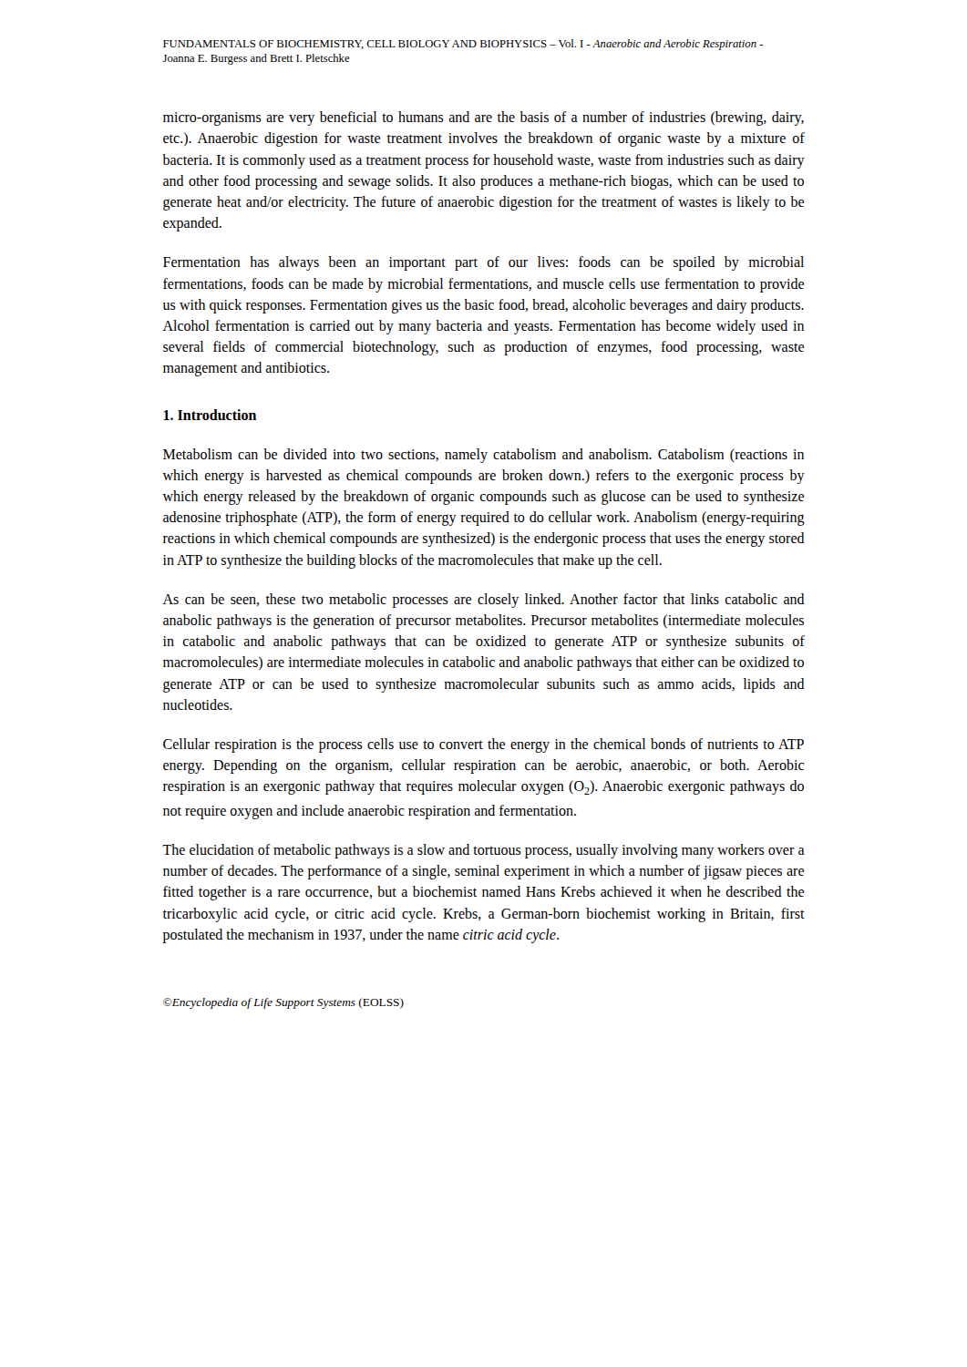FUNDAMENTALS OF BIOCHEMISTRY, CELL BIOLOGY AND BIOPHYSICS – Vol. I - Anaerobic and Aerobic Respiration -
Joanna E. Burgess and Brett I. Pletschke
micro-organisms are very beneficial to humans and are the basis of a number of industries (brewing, dairy, etc.). Anaerobic digestion for waste treatment involves the breakdown of organic waste by a mixture of bacteria. It is commonly used as a treatment process for household waste, waste from industries such as dairy and other food processing and sewage solids. It also produces a methane-rich biogas, which can be used to generate heat and/or electricity. The future of anaerobic digestion for the treatment of wastes is likely to be expanded.
Fermentation has always been an important part of our lives: foods can be spoiled by microbial fermentations, foods can be made by microbial fermentations, and muscle cells use fermentation to provide us with quick responses. Fermentation gives us the basic food, bread, alcoholic beverages and dairy products. Alcohol fermentation is carried out by many bacteria and yeasts. Fermentation has become widely used in several fields of commercial biotechnology, such as production of enzymes, food processing, waste management and antibiotics.
1. Introduction
Metabolism can be divided into two sections, namely catabolism and anabolism. Catabolism (reactions in which energy is harvested as chemical compounds are broken down.) refers to the exergonic process by which energy released by the breakdown of organic compounds such as glucose can be used to synthesize adenosine triphosphate (ATP), the form of energy required to do cellular work. Anabolism (energy-requiring reactions in which chemical compounds are synthesized) is the endergonic process that uses the energy stored in ATP to synthesize the building blocks of the macromolecules that make up the cell.
As can be seen, these two metabolic processes are closely linked. Another factor that links catabolic and anabolic pathways is the generation of precursor metabolites. Precursor metabolites (intermediate molecules in catabolic and anabolic pathways that can be oxidized to generate ATP or synthesize subunits of macromolecules) are intermediate molecules in catabolic and anabolic pathways that either can be oxidized to generate ATP or can be used to synthesize macromolecular subunits such as ammo acids, lipids and nucleotides.
Cellular respiration is the process cells use to convert the energy in the chemical bonds of nutrients to ATP energy. Depending on the organism, cellular respiration can be aerobic, anaerobic, or both. Aerobic respiration is an exergonic pathway that requires molecular oxygen (O2). Anaerobic exergonic pathways do not require oxygen and include anaerobic respiration and fermentation.
The elucidation of metabolic pathways is a slow and tortuous process, usually involving many workers over a number of decades. The performance of a single, seminal experiment in which a number of jigsaw pieces are fitted together is a rare occurrence, but a biochemist named Hans Krebs achieved it when he described the tricarboxylic acid cycle, or citric acid cycle. Krebs, a German-born biochemist working in Britain, first postulated the mechanism in 1937, under the name citric acid cycle.
©Encyclopedia of Life Support Systems (EOLSS)